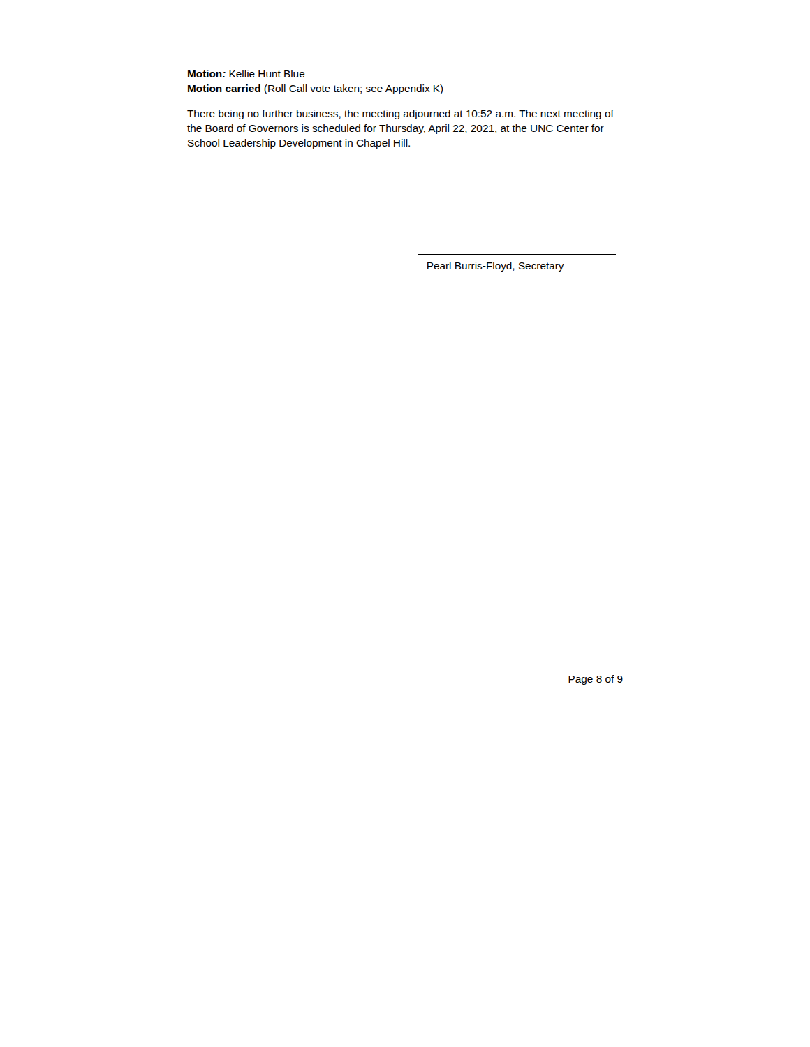Motion: Kellie Hunt Blue
Motion carried (Roll Call vote taken; see Appendix K)
There being no further business, the meeting adjourned at 10:52 a.m. The next meeting of the Board of Governors is scheduled for Thursday, April 22, 2021, at the UNC Center for School Leadership Development in Chapel Hill.
Pearl Burris-Floyd, Secretary
Page 8 of 9